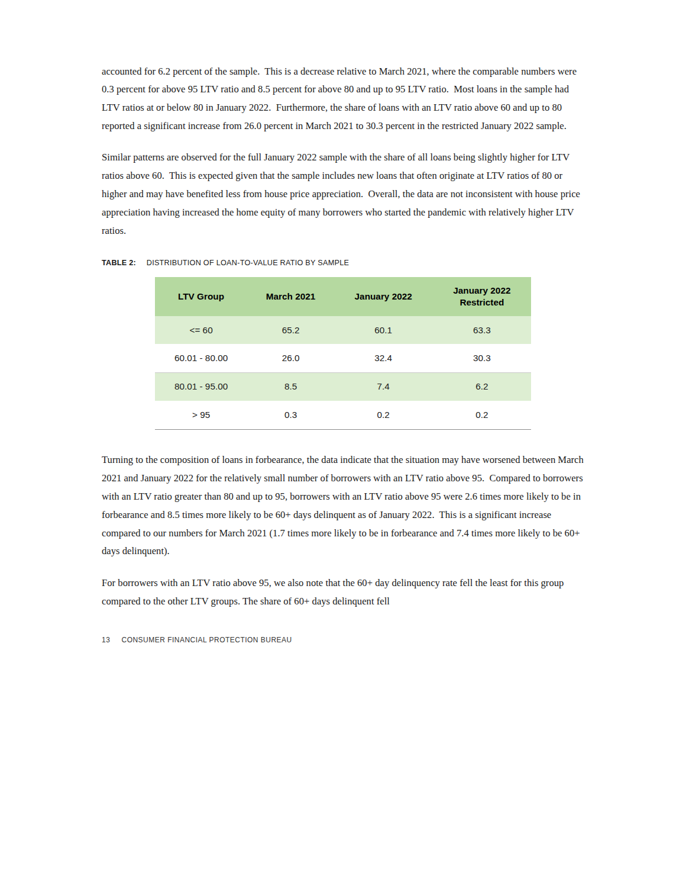accounted for 6.2 percent of the sample. This is a decrease relative to March 2021, where the comparable numbers were 0.3 percent for above 95 LTV ratio and 8.5 percent for above 80 and up to 95 LTV ratio. Most loans in the sample had LTV ratios at or below 80 in January 2022. Furthermore, the share of loans with an LTV ratio above 60 and up to 80 reported a significant increase from 26.0 percent in March 2021 to 30.3 percent in the restricted January 2022 sample.
Similar patterns are observed for the full January 2022 sample with the share of all loans being slightly higher for LTV ratios above 60. This is expected given that the sample includes new loans that often originate at LTV ratios of 80 or higher and may have benefited less from house price appreciation. Overall, the data are not inconsistent with house price appreciation having increased the home equity of many borrowers who started the pandemic with relatively higher LTV ratios.
TABLE 2: DISTRIBUTION OF LOAN-TO-VALUE RATIO BY SAMPLE
| LTV Group | March 2021 | January 2022 | January 2022 Restricted |
| --- | --- | --- | --- |
| <= 60 | 65.2 | 60.1 | 63.3 |
| 60.01 - 80.00 | 26.0 | 32.4 | 30.3 |
| 80.01 - 95.00 | 8.5 | 7.4 | 6.2 |
| > 95 | 0.3 | 0.2 | 0.2 |
Turning to the composition of loans in forbearance, the data indicate that the situation may have worsened between March 2021 and January 2022 for the relatively small number of borrowers with an LTV ratio above 95. Compared to borrowers with an LTV ratio greater than 80 and up to 95, borrowers with an LTV ratio above 95 were 2.6 times more likely to be in forbearance and 8.5 times more likely to be 60+ days delinquent as of January 2022. This is a significant increase compared to our numbers for March 2021 (1.7 times more likely to be in forbearance and 7.4 times more likely to be 60+ days delinquent).
For borrowers with an LTV ratio above 95, we also note that the 60+ day delinquency rate fell the least for this group compared to the other LTV groups. The share of 60+ days delinquent fell
13 CONSUMER FINANCIAL PROTECTION BUREAU